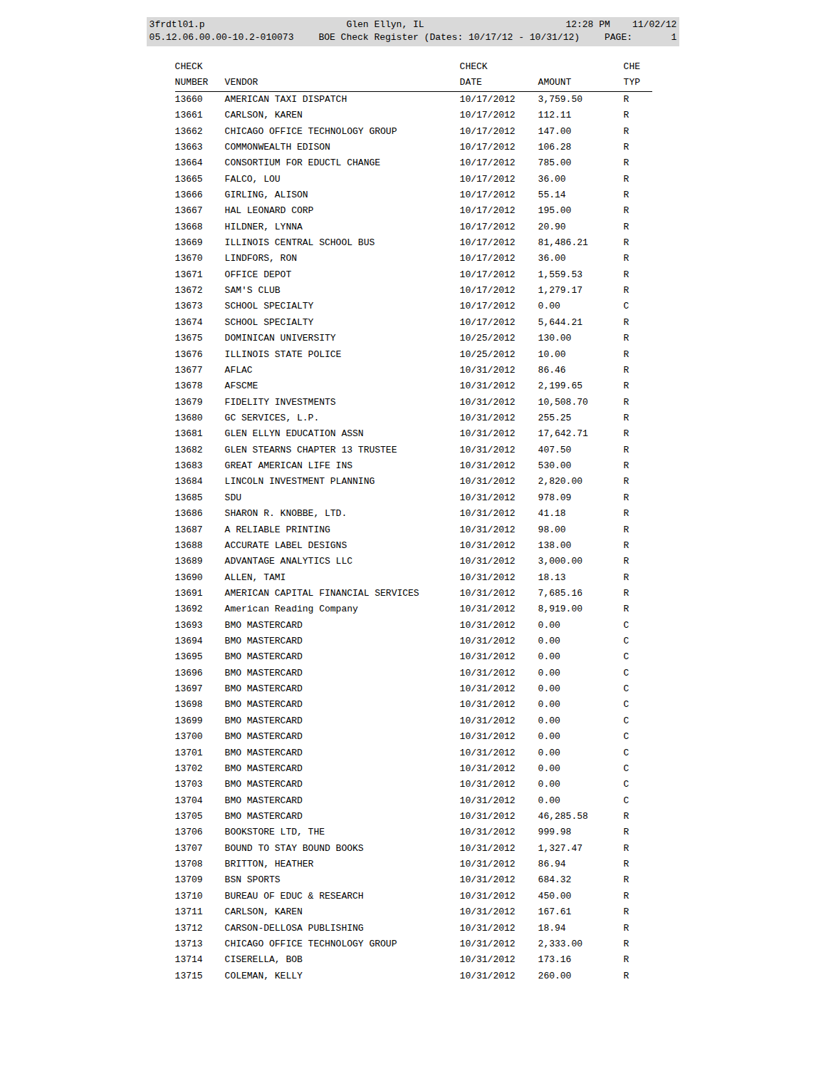3frdtl01.p Glen Ellyn, IL 12:28 PM 11/02/12
05.12.06.00.00-10.2-010073 BOE Check Register (Dates: 10/17/12 - 10/31/12) PAGE: 1
| CHECK | | CHECK | | CHE |
| --- | --- | --- | --- | --- |
| NUMBER | VENDOR | DATE | AMOUNT | TYP |
| 13660 | AMERICAN TAXI DISPATCH | 10/17/2012 | 3,759.50 | R |
| 13661 | CARLSON, KAREN | 10/17/2012 | 112.11 | R |
| 13662 | CHICAGO OFFICE TECHNOLOGY GROUP | 10/17/2012 | 147.00 | R |
| 13663 | COMMONWEALTH EDISON | 10/17/2012 | 106.28 | R |
| 13664 | CONSORTIUM FOR EDUCTL CHANGE | 10/17/2012 | 785.00 | R |
| 13665 | FALCO, LOU | 10/17/2012 | 36.00 | R |
| 13666 | GIRLING, ALISON | 10/17/2012 | 55.14 | R |
| 13667 | HAL LEONARD CORP | 10/17/2012 | 195.00 | R |
| 13668 | HILDNER, LYNNA | 10/17/2012 | 20.90 | R |
| 13669 | ILLINOIS CENTRAL SCHOOL BUS | 10/17/2012 | 81,486.21 | R |
| 13670 | LINDFORS, RON | 10/17/2012 | 36.00 | R |
| 13671 | OFFICE DEPOT | 10/17/2012 | 1,559.53 | R |
| 13672 | SAM'S CLUB | 10/17/2012 | 1,279.17 | R |
| 13673 | SCHOOL SPECIALTY | 10/17/2012 | 0.00 | C |
| 13674 | SCHOOL SPECIALTY | 10/17/2012 | 5,644.21 | R |
| 13675 | DOMINICAN UNIVERSITY | 10/25/2012 | 130.00 | R |
| 13676 | ILLINOIS STATE POLICE | 10/25/2012 | 10.00 | R |
| 13677 | AFLAC | 10/31/2012 | 86.46 | R |
| 13678 | AFSCME | 10/31/2012 | 2,199.65 | R |
| 13679 | FIDELITY INVESTMENTS | 10/31/2012 | 10,508.70 | R |
| 13680 | GC SERVICES, L.P. | 10/31/2012 | 255.25 | R |
| 13681 | GLEN ELLYN EDUCATION ASSN | 10/31/2012 | 17,642.71 | R |
| 13682 | GLEN STEARNS CHAPTER 13 TRUSTEE | 10/31/2012 | 407.50 | R |
| 13683 | GREAT AMERICAN LIFE INS | 10/31/2012 | 530.00 | R |
| 13684 | LINCOLN INVESTMENT PLANNING | 10/31/2012 | 2,820.00 | R |
| 13685 | SDU | 10/31/2012 | 978.09 | R |
| 13686 | SHARON R. KNOBBE, LTD. | 10/31/2012 | 41.18 | R |
| 13687 | A RELIABLE PRINTING | 10/31/2012 | 98.00 | R |
| 13688 | ACCURATE LABEL DESIGNS | 10/31/2012 | 138.00 | R |
| 13689 | ADVANTAGE ANALYTICS LLC | 10/31/2012 | 3,000.00 | R |
| 13690 | ALLEN, TAMI | 10/31/2012 | 18.13 | R |
| 13691 | AMERICAN CAPITAL FINANCIAL SERVICES | 10/31/2012 | 7,685.16 | R |
| 13692 | American Reading Company | 10/31/2012 | 8,919.00 | R |
| 13693 | BMO MASTERCARD | 10/31/2012 | 0.00 | C |
| 13694 | BMO MASTERCARD | 10/31/2012 | 0.00 | C |
| 13695 | BMO MASTERCARD | 10/31/2012 | 0.00 | C |
| 13696 | BMO MASTERCARD | 10/31/2012 | 0.00 | C |
| 13697 | BMO MASTERCARD | 10/31/2012 | 0.00 | C |
| 13698 | BMO MASTERCARD | 10/31/2012 | 0.00 | C |
| 13699 | BMO MASTERCARD | 10/31/2012 | 0.00 | C |
| 13700 | BMO MASTERCARD | 10/31/2012 | 0.00 | C |
| 13701 | BMO MASTERCARD | 10/31/2012 | 0.00 | C |
| 13702 | BMO MASTERCARD | 10/31/2012 | 0.00 | C |
| 13703 | BMO MASTERCARD | 10/31/2012 | 0.00 | C |
| 13704 | BMO MASTERCARD | 10/31/2012 | 0.00 | C |
| 13705 | BMO MASTERCARD | 10/31/2012 | 46,285.58 | R |
| 13706 | BOOKSTORE LTD, THE | 10/31/2012 | 999.98 | R |
| 13707 | BOUND TO STAY BOUND BOOKS | 10/31/2012 | 1,327.47 | R |
| 13708 | BRITTON, HEATHER | 10/31/2012 | 86.94 | R |
| 13709 | BSN SPORTS | 10/31/2012 | 684.32 | R |
| 13710 | BUREAU OF EDUC & RESEARCH | 10/31/2012 | 450.00 | R |
| 13711 | CARLSON, KAREN | 10/31/2012 | 167.61 | R |
| 13712 | CARSON-DELLOSA PUBLISHING | 10/31/2012 | 18.94 | R |
| 13713 | CHICAGO OFFICE TECHNOLOGY GROUP | 10/31/2012 | 2,333.00 | R |
| 13714 | CISERELLA, BOB | 10/31/2012 | 173.16 | R |
| 13715 | COLEMAN, KELLY | 10/31/2012 | 260.00 | R |